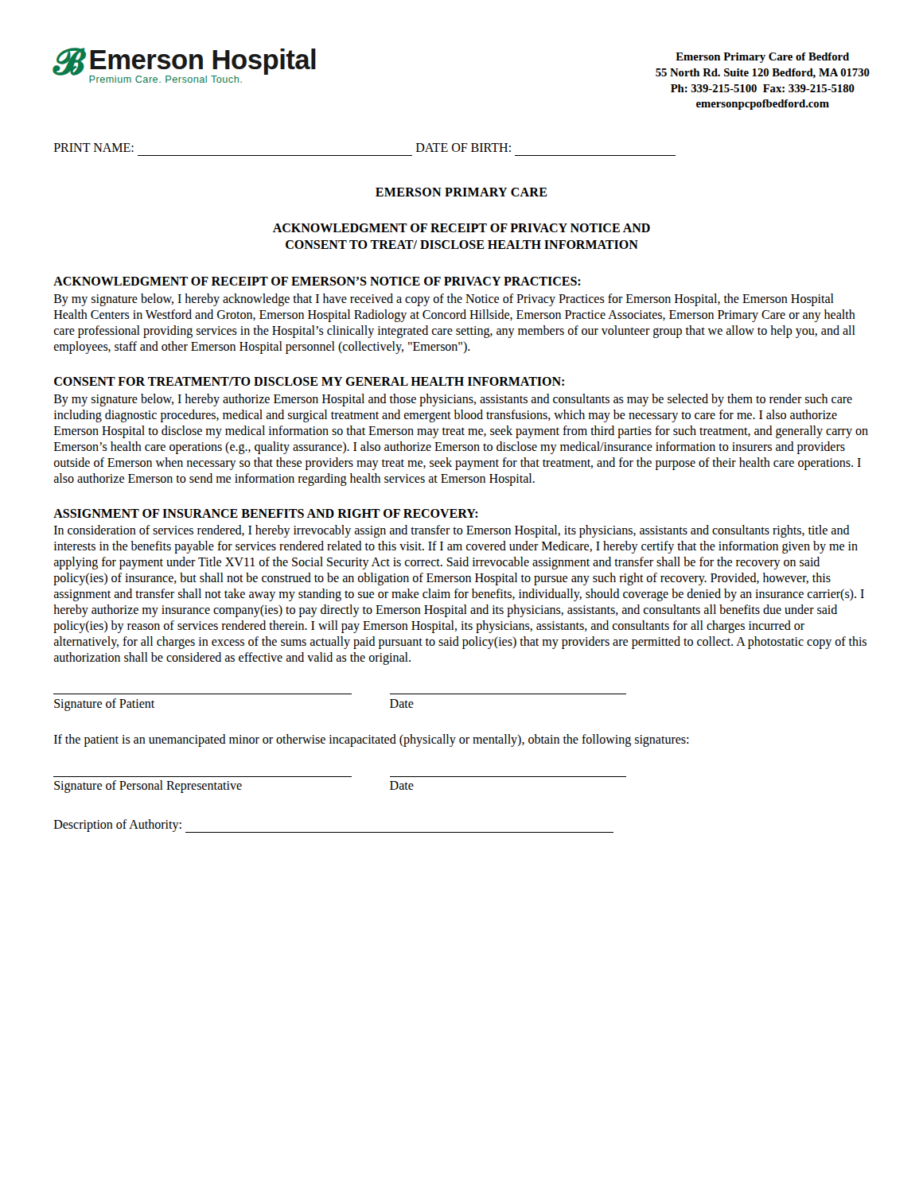𝓑
Emerson Hospital
Premium Care. Personal Touch.
Emerson Primary Care of Bedford
55 North Rd. Suite 120 Bedford, MA 01730
Ph: 339-215-5100 Fax: 339-215-5180
emersonpcpofbedford.com
PRINT NAME: DATE OF BIRTH:
EMERSON PRIMARY CARE
ACKNOWLEDGMENT OF RECEIPT OF PRIVACY NOTICE AND
CONSENT TO TREAT/ DISCLOSE HEALTH INFORMATION
ACKNOWLEDGMENT OF RECEIPT OF EMERSON’S NOTICE OF PRIVACY PRACTICES:
By my signature below, I hereby acknowledge that I have received a copy of the Notice of Privacy Practices for Emerson Hospital, the Emerson Hospital Health Centers in Westford and Groton, Emerson Hospital Radiology at Concord Hillside, Emerson Practice Associates, Emerson Primary Care or any health care professional providing services in the Hospital’s clinically integrated care setting, any members of our volunteer group that we allow to help you, and all employees, staff and other Emerson Hospital personnel (collectively, "Emerson").
CONSENT FOR TREATMENT/TO DISCLOSE MY GENERAL HEALTH INFORMATION:
By my signature below, I hereby authorize Emerson Hospital and those physicians, assistants and consultants as may be selected by them to render such care including diagnostic procedures, medical and surgical treatment and emergent blood transfusions, which may be necessary to care for me. I also authorize Emerson Hospital to disclose my medical information so that Emerson may treat me, seek payment from third parties for such treatment, and generally carry on Emerson’s health care operations (e.g., quality assurance). I also authorize Emerson to disclose my medical/insurance information to insurers and providers outside of Emerson when necessary so that these providers may treat me, seek payment for that treatment, and for the purpose of their health care operations. I also authorize Emerson to send me information regarding health services at Emerson Hospital.
ASSIGNMENT OF INSURANCE BENEFITS AND RIGHT OF RECOVERY:
In consideration of services rendered, I hereby irrevocably assign and transfer to Emerson Hospital, its physicians, assistants and consultants rights, title and interests in the benefits payable for services rendered related to this visit. If I am covered under Medicare, I hereby certify that the information given by me in applying for payment under Title XV11 of the Social Security Act is correct. Said irrevocable assignment and transfer shall be for the recovery on said policy(ies) of insurance, but shall not be construed to be an obligation of Emerson Hospital to pursue any such right of recovery. Provided, however, this assignment and transfer shall not take away my standing to sue or make claim for benefits, individually, should coverage be denied by an insurance carrier(s). I hereby authorize my insurance company(ies) to pay directly to Emerson Hospital and its physicians, assistants, and consultants all benefits due under said policy(ies) by reason of services rendered therein. I will pay Emerson Hospital, its physicians, assistants, and consultants for all charges incurred or alternatively, for all charges in excess of the sums actually paid pursuant to said policy(ies) that my providers are permitted to collect. A photostatic copy of this authorization shall be considered as effective and valid as the original.
Signature of Patient
Date
If the patient is an unemancipated minor or otherwise incapacitated (physically or mentally), obtain the following signatures:
Signature of Personal Representative
Date
Description of Authority: